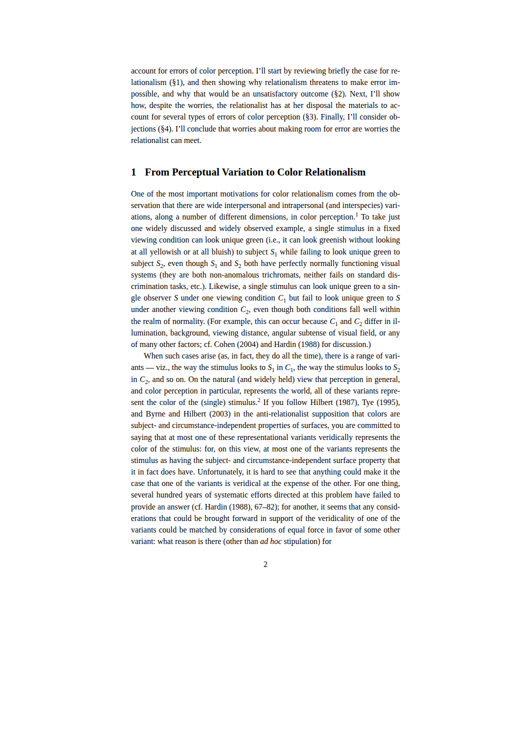account for errors of color perception. I’ll start by reviewing briefly the case for relationalism (§1), and then showing why relationalism threatens to make error impossible, and why that would be an unsatisfactory outcome (§2). Next, I’ll show how, despite the worries, the relationalist has at her disposal the materials to account for several types of errors of color perception (§3). Finally, I’ll consider objections (§4). I’ll conclude that worries about making room for error are worries the relationalist can meet.
1 From Perceptual Variation to Color Relationalism
One of the most important motivations for color relationalism comes from the observation that there are wide interpersonal and intrapersonal (and interspecies) variations, along a number of different dimensions, in color perception.1 To take just one widely discussed and widely observed example, a single stimulus in a fixed viewing condition can look unique green (i.e., it can look greenish without looking at all yellowish or at all bluish) to subject S1 while failing to look unique green to subject S2, even though S1 and S2 both have perfectly normally functioning visual systems (they are both non-anomalous trichromats, neither fails on standard discrimination tasks, etc.). Likewise, a single stimulus can look unique green to a single observer S under one viewing condition C1 but fail to look unique green to S under another viewing condition C2, even though both conditions fall well within the realm of normality. (For example, this can occur because C1 and C2 differ in illumination, background, viewing distance, angular subtense of visual field, or any of many other factors; cf. Cohen (2004) and Hardin (1988) for discussion.)
When such cases arise (as, in fact, they do all the time), there is a range of variants — viz., the way the stimulus looks to S1 in C1, the way the stimulus looks to S2 in C2, and so on. On the natural (and widely held) view that perception in general, and color perception in particular, represents the world, all of these variants represent the color of the (single) stimulus.2 If you follow Hilbert (1987), Tye (1995), and Byrne and Hilbert (2003) in the anti-relationalist supposition that colors are subject- and circumstance-independent properties of surfaces, you are committed to saying that at most one of these representational variants veridically represents the color of the stimulus: for, on this view, at most one of the variants represents the stimulus as having the subject- and circumstance-independent surface property that it in fact does have. Unfortunately, it is hard to see that anything could make it the case that one of the variants is veridical at the expense of the other. For one thing, several hundred years of systematic efforts directed at this problem have failed to provide an answer (cf. Hardin (1988), 67–82); for another, it seems that any considerations that could be brought forward in support of the veridicality of one of the variants could be matched by considerations of equal force in favor of some other variant: what reason is there (other than ad hoc stipulation) for
2